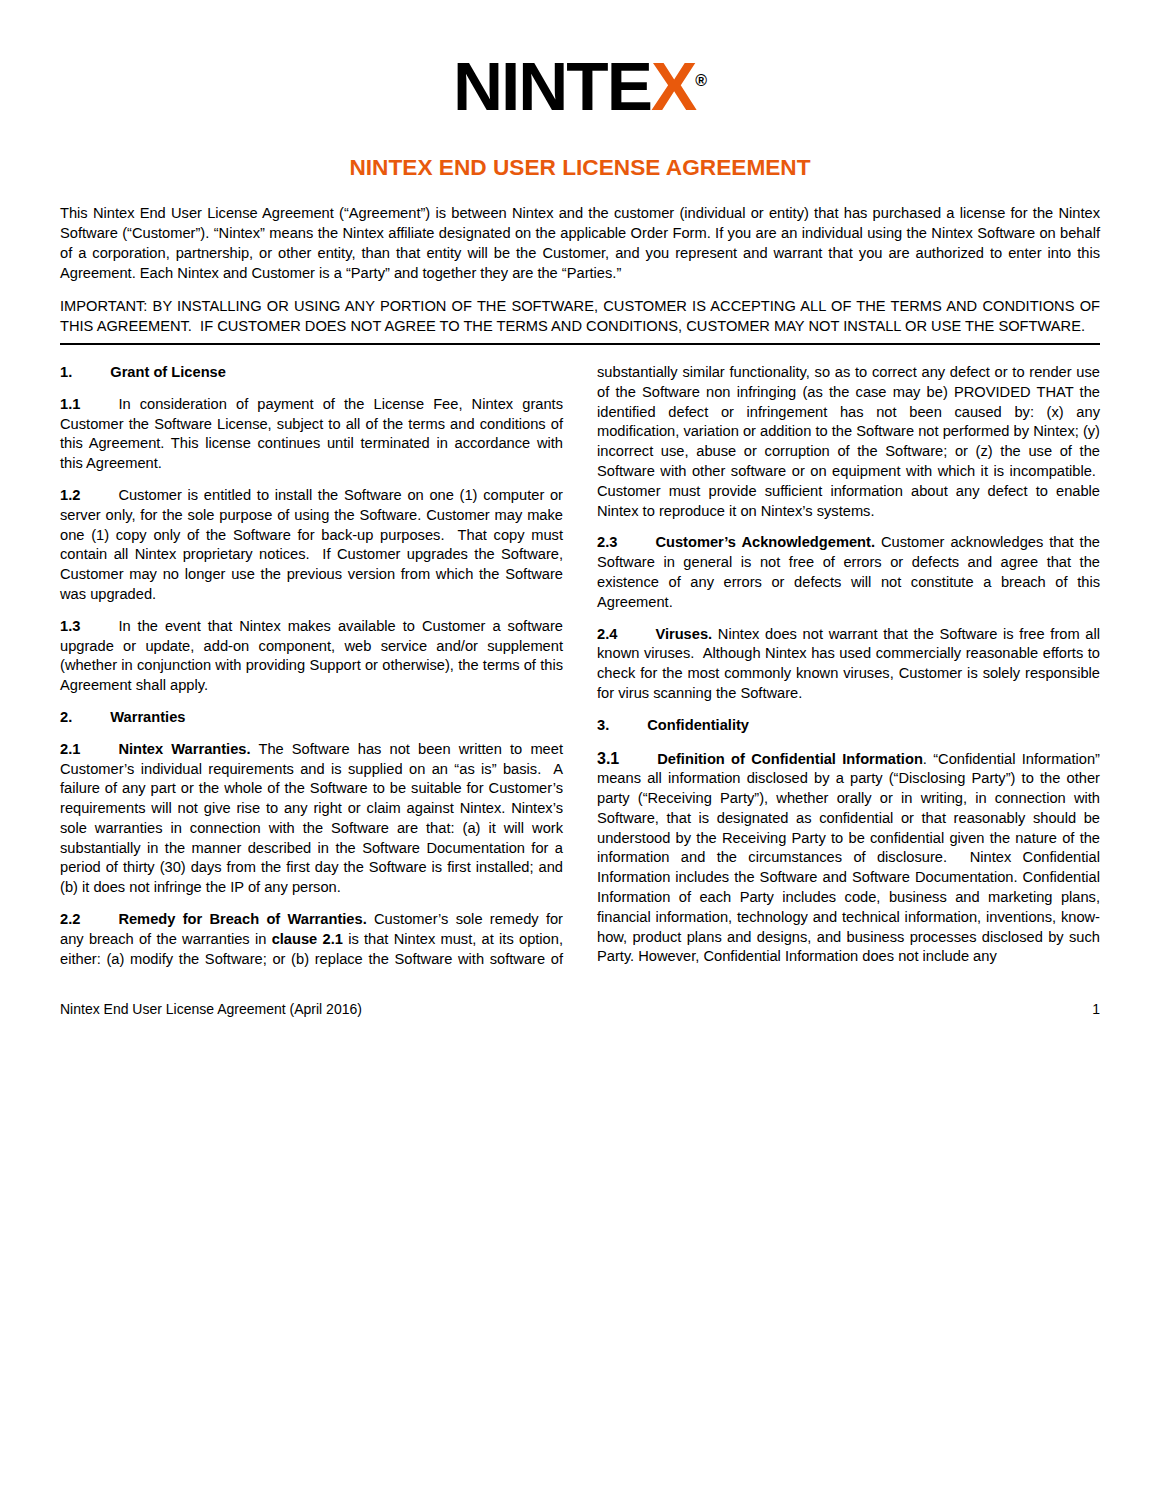NINTEX®
NINTEX END USER LICENSE AGREEMENT
This Nintex End User License Agreement (“Agreement”) is between Nintex and the customer (individual or entity) that has purchased a license for the Nintex Software (“Customer”). “Nintex” means the Nintex affiliate designated on the applicable Order Form. If you are an individual using the Nintex Software on behalf of a corporation, partnership, or other entity, than that entity will be the Customer, and you represent and warrant that you are authorized to enter into this Agreement. Each Nintex and Customer is a “Party” and together they are the “Parties.”
IMPORTANT: BY INSTALLING OR USING ANY PORTION OF THE SOFTWARE, CUSTOMER IS ACCEPTING ALL OF THE TERMS AND CONDITIONS OF THIS AGREEMENT. IF CUSTOMER DOES NOT AGREE TO THE TERMS AND CONDITIONS, CUSTOMER MAY NOT INSTALL OR USE THE SOFTWARE.
1. Grant of License
1.1 In consideration of payment of the License Fee, Nintex grants Customer the Software License, subject to all of the terms and conditions of this Agreement. This license continues until terminated in accordance with this Agreement.
1.2 Customer is entitled to install the Software on one (1) computer or server only, for the sole purpose of using the Software. Customer may make one (1) copy only of the Software for back-up purposes. That copy must contain all Nintex proprietary notices. If Customer upgrades the Software, Customer may no longer use the previous version from which the Software was upgraded.
1.3 In the event that Nintex makes available to Customer a software upgrade or update, add-on component, web service and/or supplement (whether in conjunction with providing Support or otherwise), the terms of this Agreement shall apply.
2. Warranties
2.1 Nintex Warranties. The Software has not been written to meet Customer’s individual requirements and is supplied on an “as is” basis. A failure of any part or the whole of the Software to be suitable for Customer’s requirements will not give rise to any right or claim against Nintex. Nintex’s sole warranties in connection with the Software are that: (a) it will work substantially in the manner described in the Software Documentation for a period of thirty (30) days from the first day the Software is first installed; and (b) it does not infringe the IP of any person.
2.2 Remedy for Breach of Warranties. Customer’s sole remedy for any breach of the warranties in clause 2.1 is that Nintex must, at its option, either: (a) modify the Software; or (b) replace the Software with software of substantially similar functionality, so as to correct any defect or to render use of the Software non infringing (as the case may be) PROVIDED THAT the identified defect or infringement has not been caused by: (x) any modification, variation or addition to the Software not performed by Nintex; (y) incorrect use, abuse or corruption of the Software; or (z) the use of the Software with other software or on equipment with which it is incompatible. Customer must provide sufficient information about any defect to enable Nintex to reproduce it on Nintex’s systems.
2.3 Customer’s Acknowledgement. Customer acknowledges that the Software in general is not free of errors or defects and agree that the existence of any errors or defects will not constitute a breach of this Agreement.
2.4 Viruses. Nintex does not warrant that the Software is free from all known viruses. Although Nintex has used commercially reasonable efforts to check for the most commonly known viruses, Customer is solely responsible for virus scanning the Software.
3. Confidentiality
3.1 Definition of Confidential Information. “Confidential Information” means all information disclosed by a party (“Disclosing Party”) to the other party (“Receiving Party”), whether orally or in writing, in connection with Software, that is designated as confidential or that reasonably should be understood by the Receiving Party to be confidential given the nature of the information and the circumstances of disclosure. Nintex Confidential Information includes the Software and Software Documentation. Confidential Information of each Party includes code, business and marketing plans, financial information, technology and technical information, inventions, know-how, product plans and designs, and business processes disclosed by such Party. However, Confidential Information does not include any
Nintex End User License Agreement (April 2016) 1